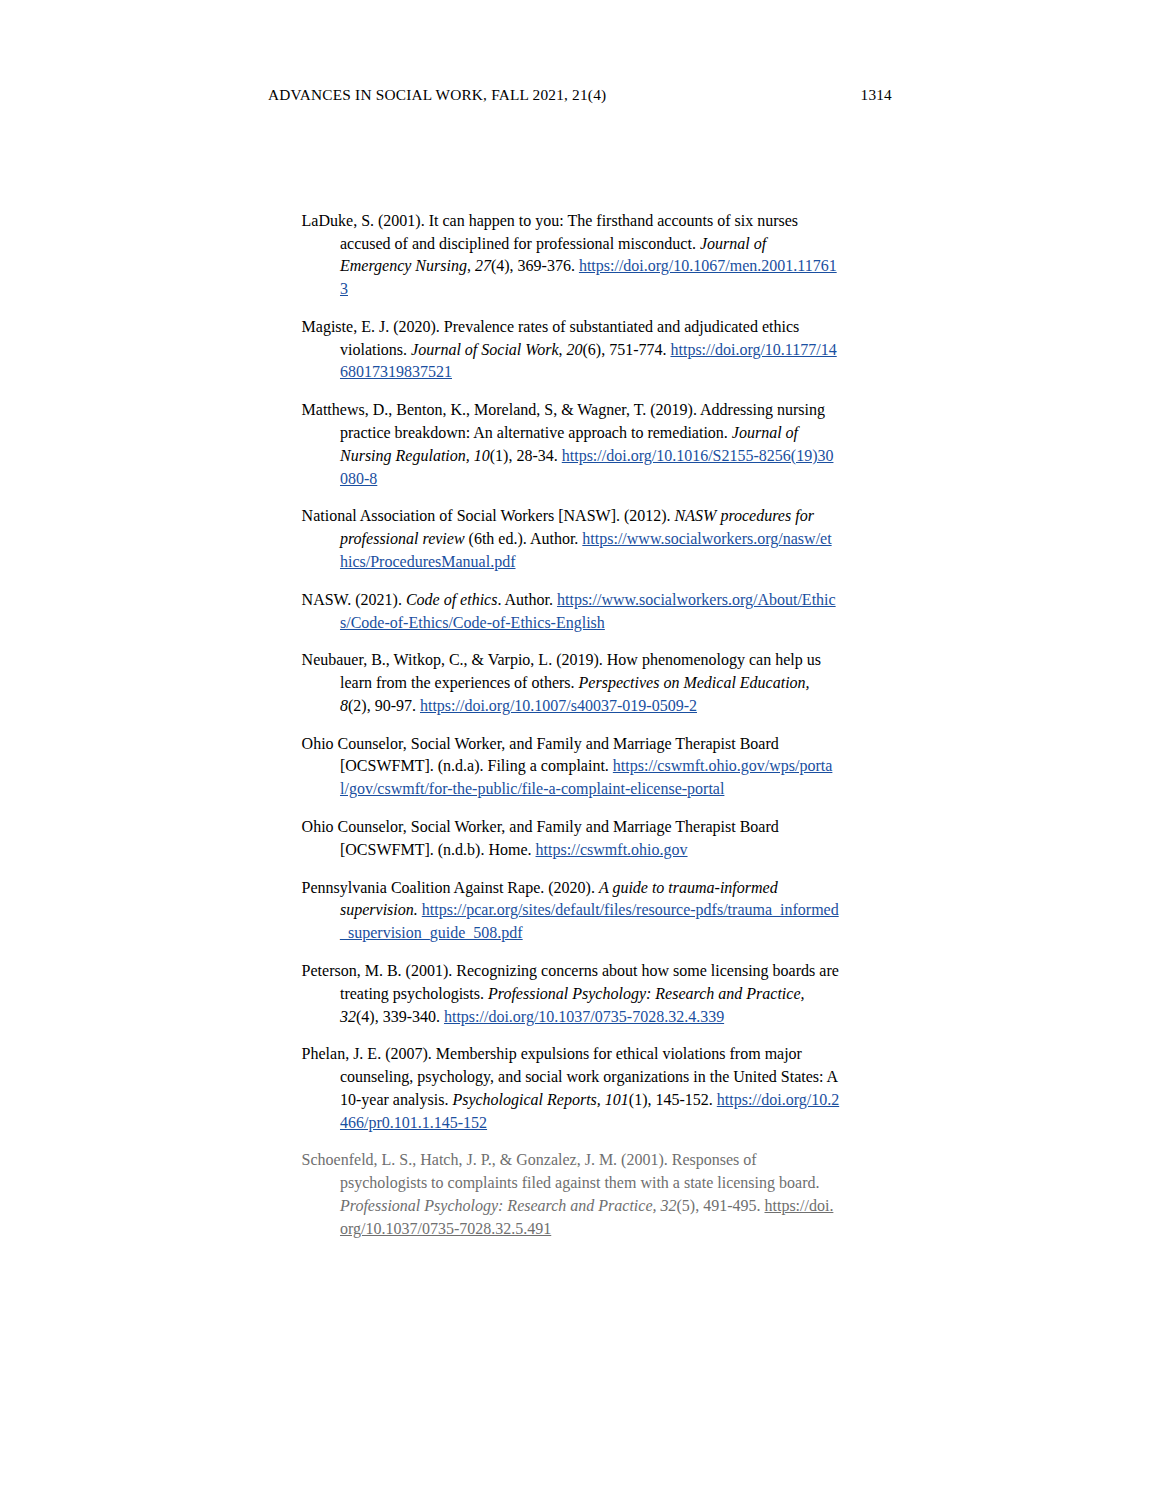Advances in Social Work, Fall 2021, 21(4) 1314
LaDuke, S. (2001). It can happen to you: The firsthand accounts of six nurses accused of and disciplined for professional misconduct. Journal of Emergency Nursing, 27(4), 369-376. https://doi.org/10.1067/men.2001.117613
Magiste, E. J. (2020). Prevalence rates of substantiated and adjudicated ethics violations. Journal of Social Work, 20(6), 751-774. https://doi.org/10.1177/1468017319837521
Matthews, D., Benton, K., Moreland, S, & Wagner, T. (2019). Addressing nursing practice breakdown: An alternative approach to remediation. Journal of Nursing Regulation, 10(1), 28-34. https://doi.org/10.1016/S2155-8256(19)30080-8
National Association of Social Workers [NASW]. (2012). NASW procedures for professional review (6th ed.). Author. https://www.socialworkers.org/nasw/ethics/ProceduresManual.pdf
NASW. (2021). Code of ethics. Author. https://www.socialworkers.org/About/Ethics/Code-of-Ethics/Code-of-Ethics-English
Neubauer, B., Witkop, C., & Varpio, L. (2019). How phenomenology can help us learn from the experiences of others. Perspectives on Medical Education, 8(2), 90-97. https://doi.org/10.1007/s40037-019-0509-2
Ohio Counselor, Social Worker, and Family and Marriage Therapist Board [OCSWFMT]. (n.d.a). Filing a complaint. https://cswmft.ohio.gov/wps/portal/gov/cswmft/for-the-public/file-a-complaint-elicense-portal
Ohio Counselor, Social Worker, and Family and Marriage Therapist Board [OCSWFMT]. (n.d.b). Home. https://cswmft.ohio.gov
Pennsylvania Coalition Against Rape. (2020). A guide to trauma-informed supervision. https://pcar.org/sites/default/files/resource-pdfs/trauma_informed_supervision_guide_508.pdf
Peterson, M. B. (2001). Recognizing concerns about how some licensing boards are treating psychologists. Professional Psychology: Research and Practice, 32(4), 339-340. https://doi.org/10.1037/0735-7028.32.4.339
Phelan, J. E. (2007). Membership expulsions for ethical violations from major counseling, psychology, and social work organizations in the United States: A 10-year analysis. Psychological Reports, 101(1), 145-152. https://doi.org/10.2466/pr0.101.1.145-152
Schoenfeld, L. S., Hatch, J. P., & Gonzalez, J. M. (2001). Responses of psychologists to complaints filed against them with a state licensing board. Professional Psychology: Research and Practice, 32(5), 491-495. https://doi.org/10.1037/0735-7028.32.5.491